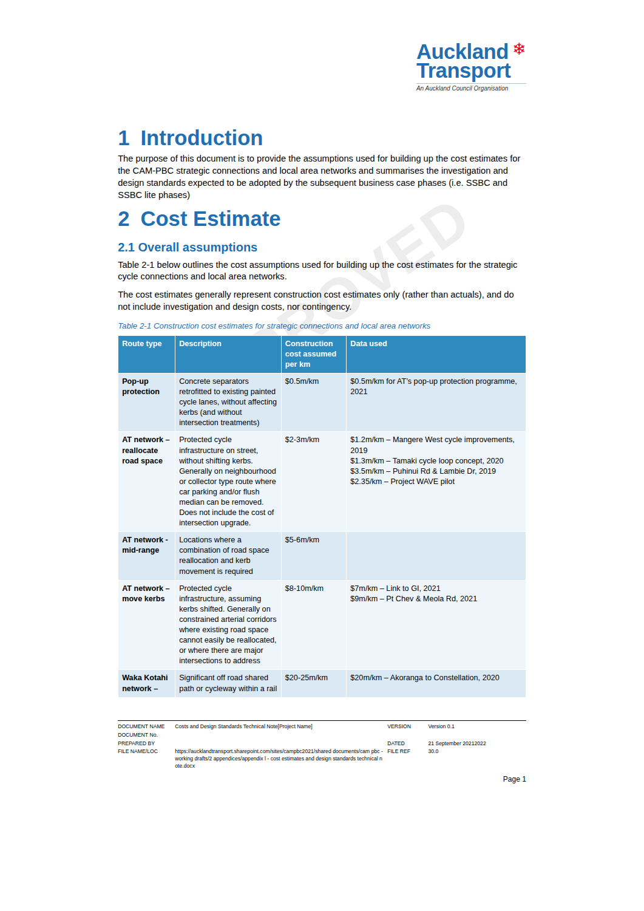APPROVED
Auckland❄ Transport An Auckland Council Organisation
1 Introduction
The purpose of this document is to provide the assumptions used for building up the cost estimates for the CAM-PBC strategic connections and local area networks and summarises the investigation and design standards expected to be adopted by the subsequent business case phases (i.e. SSBC and SSBC lite phases)
2 Cost Estimate
2.1 Overall assumptions
Table 2-1 below outlines the cost assumptions used for building up the cost estimates for the strategic cycle connections and local area networks.
The cost estimates generally represent construction cost estimates only (rather than actuals), and do not include investigation and design costs, nor contingency.
Table 2-1 Construction cost estimates for strategic connections and local area networks
| Route type | Description | Construction cost assumed per km | Data used |
| --- | --- | --- | --- |
| Pop-up protection | Concrete separators retrofitted to existing painted cycle lanes, without affecting kerbs (and without intersection treatments) | $0.5m/km | $0.5m/km for AT’s pop-up protection programme, 2021 |
| AT network – reallocate road space | Protected cycle infrastructure on street, without shifting kerbs. Generally on neighbourhood or collector type route where car parking and/or flush median can be removed. Does not include the cost of intersection upgrade. | $2-3m/km | $1.2m/km – Mangere West cycle improvements, 2019 $1.3m/km – Tamaki cycle loop concept, 2020 $3.5m/km – Puhinui Rd & Lambie Dr, 2019 $2.35/km – Project WAVE pilot |
| AT network - mid-range | Locations where a combination of road space reallocation and kerb movement is required | $5-6m/km | |
| AT network – move kerbs | Protected cycle infrastructure, assuming kerbs shifted. Generally on constrained arterial corridors where existing road space cannot easily be reallocated, or where there are major intersections to address | $8-10m/km | $7m/km – Link to GI, 2021 $9m/km – Pt Chev & Meola Rd, 2021 |
| Waka Kotahi network – | Significant off road shared path or cycleway within a rail | $20-25m/km | $20m/km – Akoranga to Constellation, 2020 |
| DOCUMENT NAME | Costs and Design Standards Technical Note[Project Name] | VERSION | Version 0.1 |
| DOCUMENT No. | | | |
| PREPARED BY | | DATED | 21 September 20212022 |
| FILE NAME/LOC | https://aucklandtransport.sharepoint.com/sites/campbc2021/shared documents/cam pbc - working drafts/2 appendices/appendix l - cost estimates and design standards technical note.docx | FILE REF | 30.0 |
Page 1